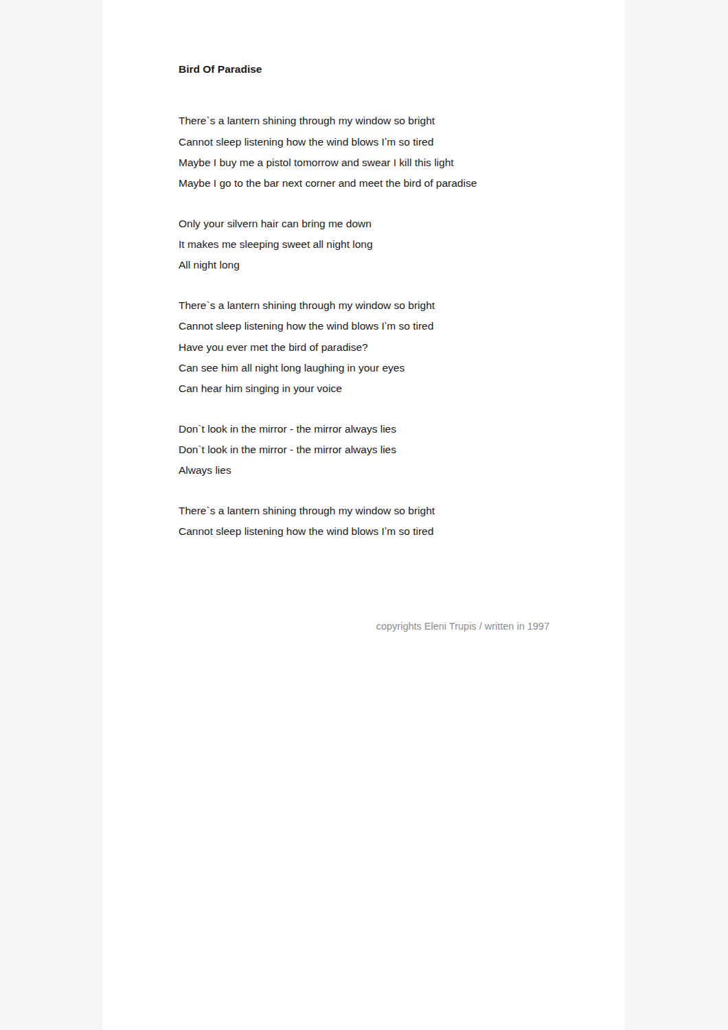Bird Of Paradise
There`s a lantern shining through my window so bright
Cannot sleep listening how the wind blows Iʼm so tired
Maybe I buy me a pistol tomorrow and swear I kill this light
Maybe I go to the bar next corner and meet the bird of paradise
Only your silvern hair can bring me down
It makes me sleeping sweet all night long
All night long
There`s a lantern shining through my window so bright
Cannot sleep listening how the wind blows Iʼm so tired
Have you ever met the bird of paradise?
Can see him all night long laughing in your eyes
Can hear him singing in your voice
Don`t look in the mirror - the mirror always lies
Don`t look in the mirror - the mirror always lies
Always lies
There`s a lantern shining through my window so bright
Cannot sleep listening how the wind blows Iʼm so tired
copyrights Eleni Trupis / written in 1997